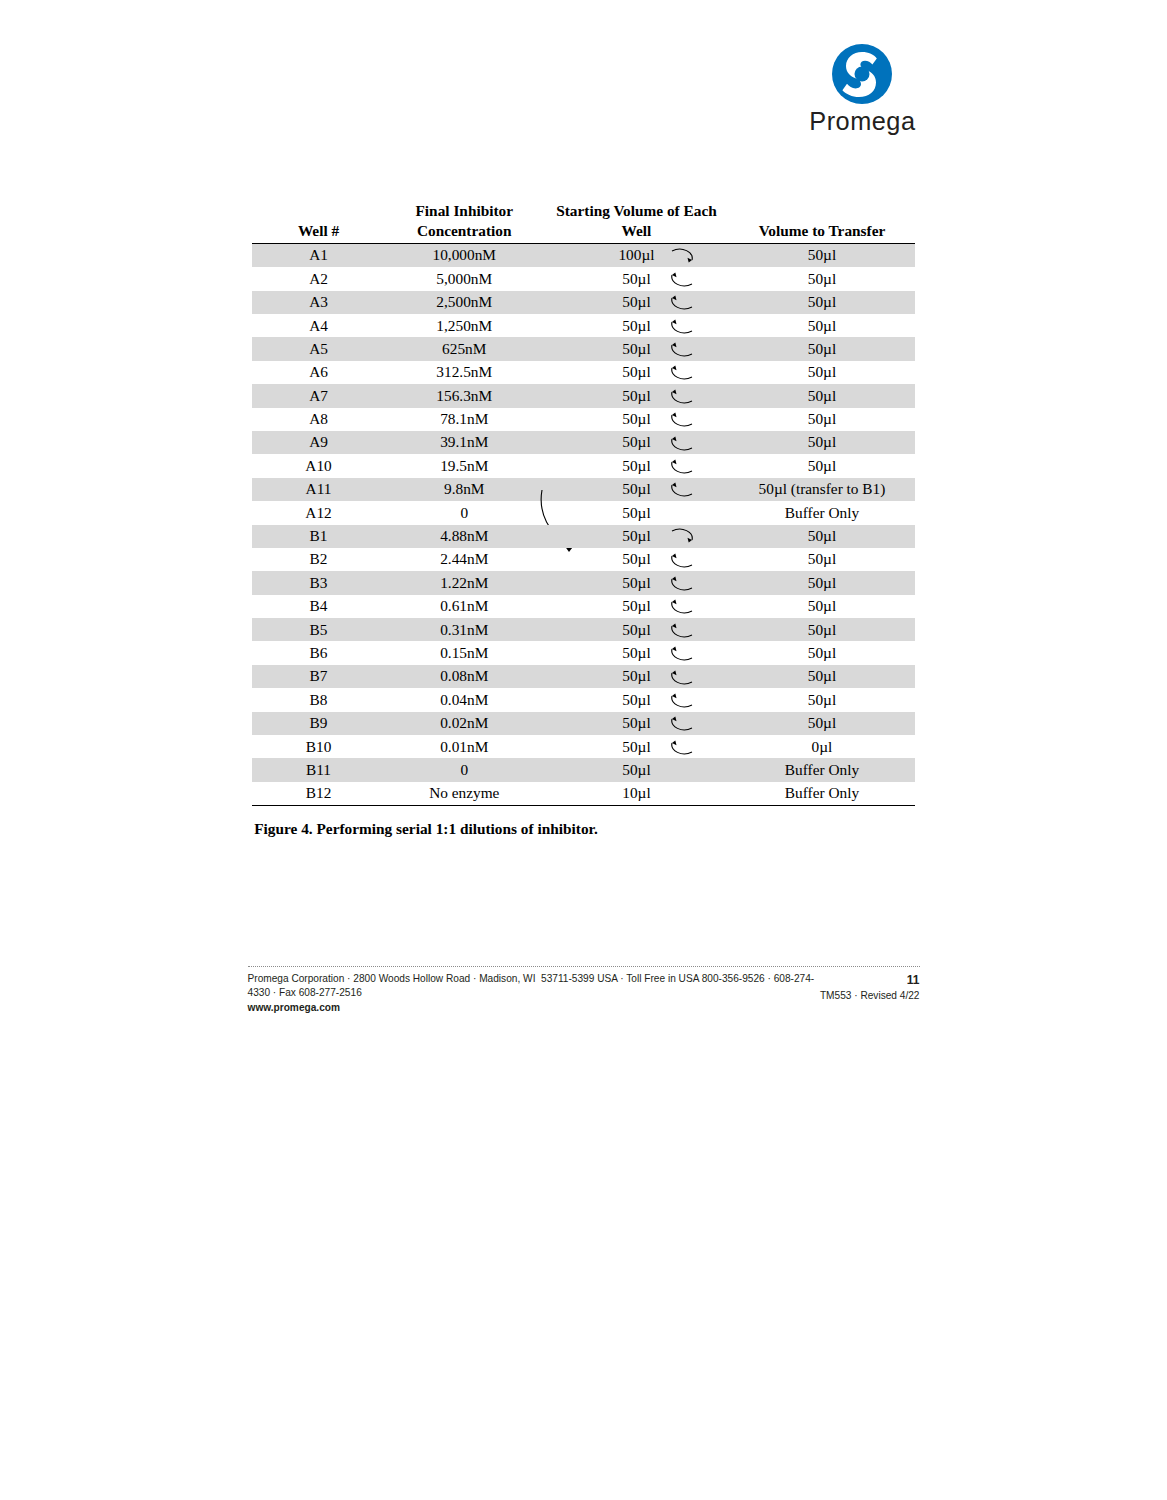Promega
| | Final Inhibitor | Starting Volume of Each | |
| --- | --- | --- | --- |
| Well # | Concentration | Well | Volume to Transfer |
| A1 | 10,000nM | 100µl | 50µl |
| A2 | 5,000nM | 50µl | 50µl |
| A3 | 2,500nM | 50µl | 50µl |
| A4 | 1,250nM | 50µl | 50µl |
| A5 | 625nM | 50µl | 50µl |
| A6 | 312.5nM | 50µl | 50µl |
| A7 | 156.3nM | 50µl | 50µl |
| A8 | 78.1nM | 50µl | 50µl |
| A9 | 39.1nM | 50µl | 50µl |
| A10 | 19.5nM | 50µl | 50µl |
| A11 | 9.8nM | 50µl | 50µl (transfer to B1) |
| A12 | 0 | 50µl | Buffer Only |
| B1 | 4.88nM | 50µl | 50µl |
| B2 | 2.44nM | 50µl | 50µl |
| B3 | 1.22nM | 50µl | 50µl |
| B4 | 0.61nM | 50µl | 50µl |
| B5 | 0.31nM | 50µl | 50µl |
| B6 | 0.15nM | 50µl | 50µl |
| B7 | 0.08nM | 50µl | 50µl |
| B8 | 0.04nM | 50µl | 50µl |
| B9 | 0.02nM | 50µl | 50µl |
| B10 | 0.01nM | 50µl | 0µl |
| B11 | 0 | 50µl | Buffer Only |
| B12 | No enzyme | 10µl | Buffer Only |
Figure 4. Performing serial 1:1 dilutions of inhibitor.
Promega Corporation · 2800 Woods Hollow Road · Madison, WI 53711-5399 USA · Toll Free in USA 800-356-9526 · 608-274-4330 · Fax 608-277-2516
www.promega.com
11
TM553 · Revised 4/22